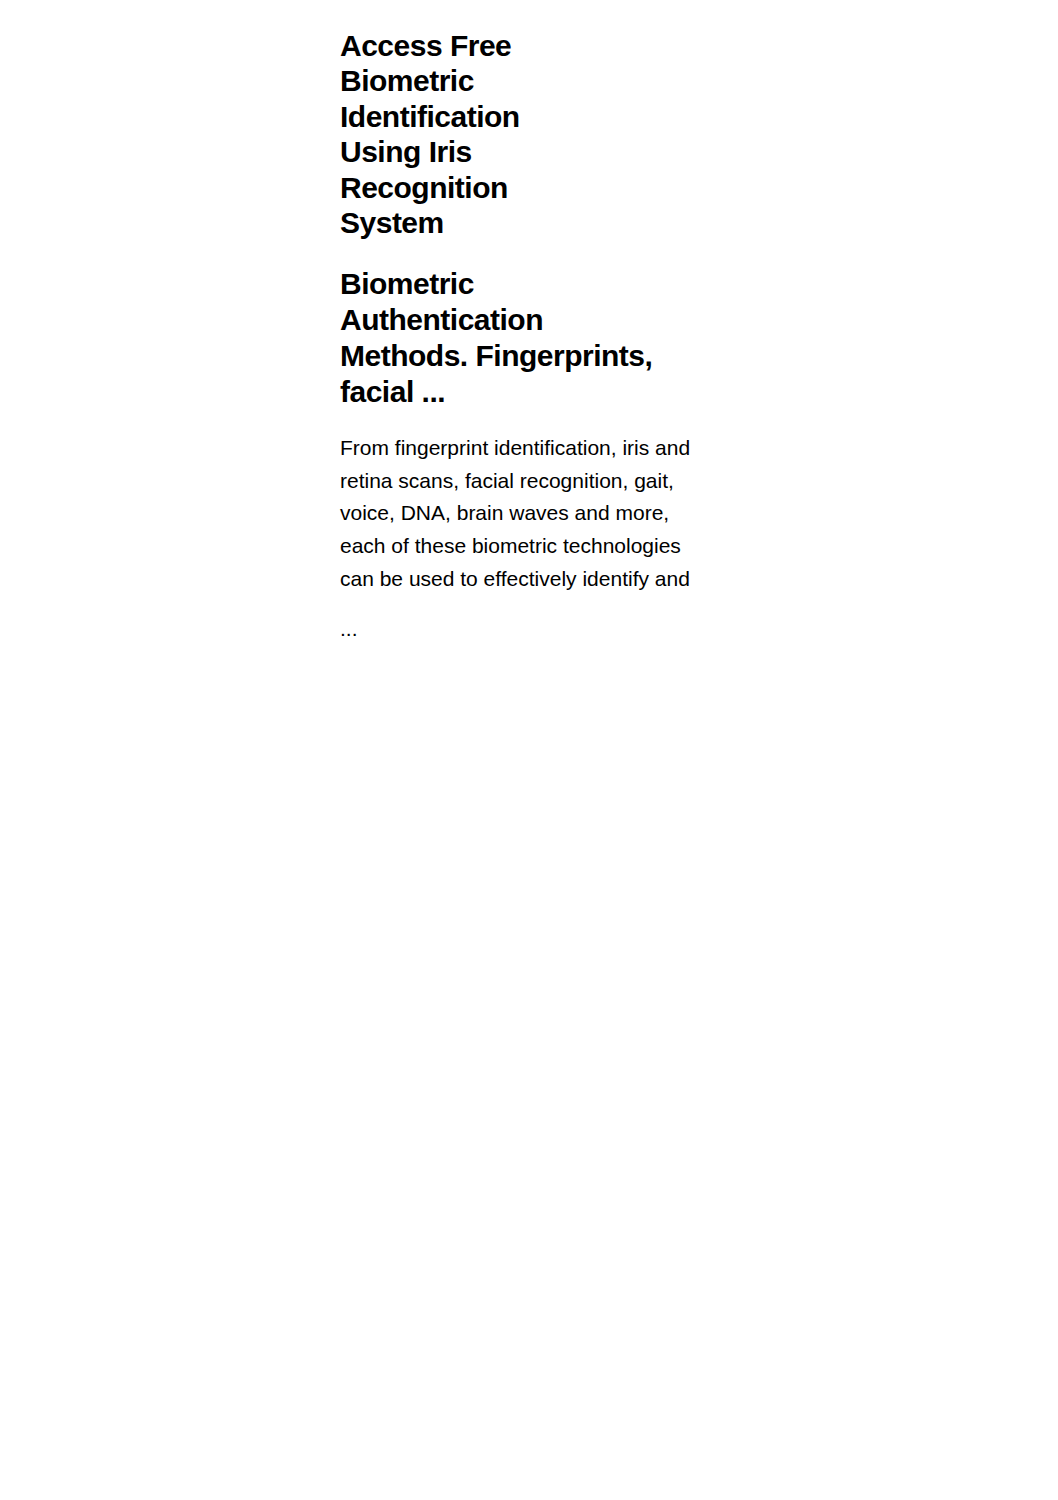Access Free Biometric Identification Using Iris Recognition System
Biometric Authentication Methods. Fingerprints, facial ...
From fingerprint identification, iris and retina scans, facial recognition, gait, voice, DNA, brain waves and more, each of these biometric technologies can be used to effectively identify and
...